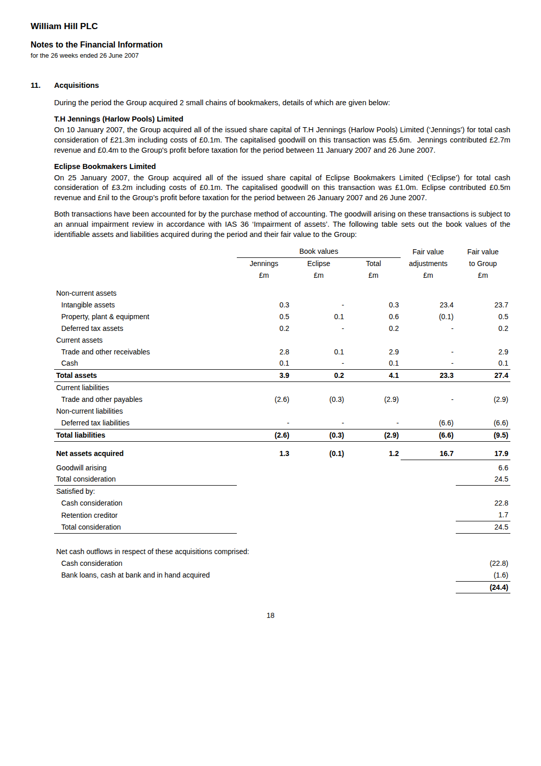William Hill PLC
Notes to the Financial Information
for the 26 weeks ended 26 June 2007
11.
Acquisitions
During the period the Group acquired 2 small chains of bookmakers, details of which are given below:
T.H Jennings (Harlow Pools) Limited
On 10 January 2007, the Group acquired all of the issued share capital of T.H Jennings (Harlow Pools) Limited (‘Jennings’) for total cash consideration of £21.3m including costs of £0.1m. The capitalised goodwill on this transaction was £5.6m. Jennings contributed £2.7m revenue and £0.4m to the Group's profit before taxation for the period between 11 January 2007 and 26 June 2007.
Eclipse Bookmakers Limited
On 25 January 2007, the Group acquired all of the issued share capital of Eclipse Bookmakers Limited (‘Eclipse’) for total cash consideration of £3.2m including costs of £0.1m. The capitalised goodwill on this transaction was £1.0m. Eclipse contributed £0.5m revenue and £nil to the Group’s profit before taxation for the period between 26 January 2007 and 26 June 2007.
Both transactions have been accounted for by the purchase method of accounting. The goodwill arising on these transactions is subject to an annual impairment review in accordance with IAS 36 ‘Impairment of assets’. The following table sets out the book values of the identifiable assets and liabilities acquired during the period and their fair value to the Group:
| | Book values | Fair value | Fair value |
| | Jennings | Eclipse | Total | adjustments | to Group |
| | £m | £m | £m | £m | £m |
| Non-current assets | | | | | |
| Intangible assets | 0.3 | - | 0.3 | 23.4 | 23.7 |
| Property, plant & equipment | 0.5 | 0.1 | 0.6 | (0.1) | 0.5 |
| Deferred tax assets | 0.2 | - | 0.2 | - | 0.2 |
| Current assets | | | | | |
| Trade and other receivables | 2.8 | 0.1 | 2.9 | - | 2.9 |
| Cash | 0.1 | - | 0.1 | - | 0.1 |
| Total assets | 3.9 | 0.2 | 4.1 | 23.3 | 27.4 |
| Current liabilities | | | | | |
| Trade and other payables | (2.6) | (0.3) | (2.9) | - | (2.9) |
| Non-current liabilities | | | | | |
| Deferred tax liabilities | - | - | - | (6.6) | (6.6) |
| Total liabilities | (2.6) | (0.3) | (2.9) | (6.6) | (9.5) |
| Net assets acquired | 1.3 | (0.1) | 1.2 | 16.7 | 17.9 |
| Goodwill arising | | 6.6 |
| Total consideration | | 24.5 |
| Satisfied by: | | |
| Cash consideration | | 22.8 |
| Retention creditor | | 1.7 |
| Total consideration | | 24.5 |
| Net cash outflows in respect of these acquisitions comprised: | |
| Cash consideration | (22.8) |
| Bank loans, cash at bank and in hand acquired | (1.6) |
| | (24.4) |
18